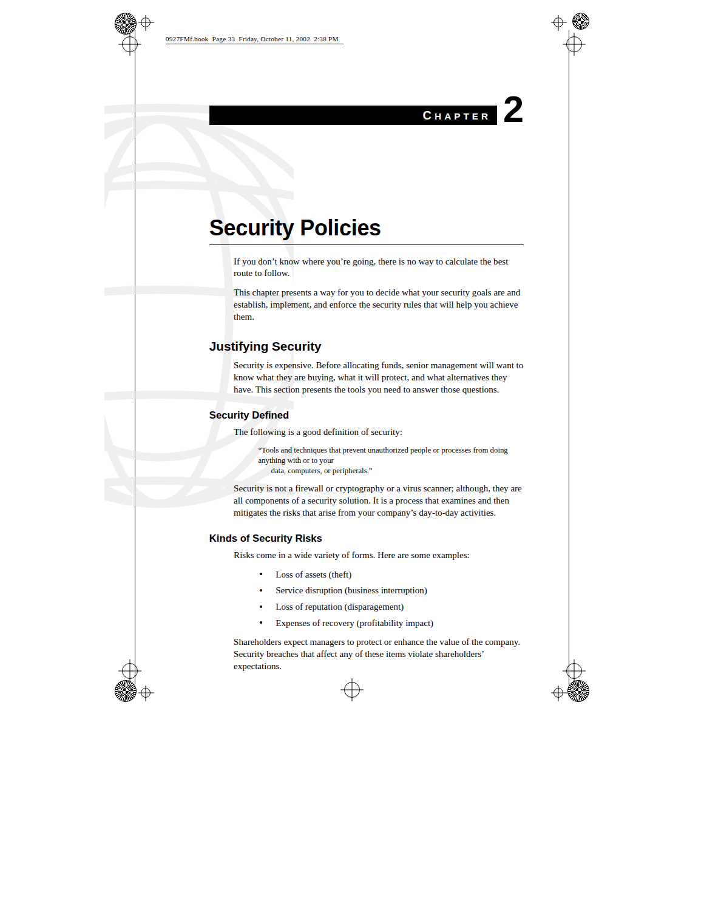0927FMf.book Page 33 Friday, October 11, 2002 2:38 PM
CHAPTER
2
Security Policies
If you don’t know where you’re going, there is no way to calculate the best route to follow.
This chapter presents a way for you to decide what your security goals are and establish, implement, and enforce the security rules that will help you achieve them.
Justifying Security
Security is expensive. Before allocating funds, senior management will want to know what they are buying, what it will protect, and what alternatives they have. This section presents the tools you need to answer those questions.
Security Defined
The following is a good definition of security:
“Tools and techniques that prevent unauthorized people or processes from doing anything with or to your data, computers, or peripherals.”
Security is not a firewall or cryptography or a virus scanner; although, they are all components of a security solution. It is a process that examines and then mitigates the risks that arise from your company’s day-to-day activities.
Kinds of Security Risks
Risks come in a wide variety of forms. Here are some examples:
Loss of assets (theft)
Service disruption (business interruption)
Loss of reputation (disparagement)
Expenses of recovery (profitability impact)
Shareholders expect managers to protect or enhance the value of the company. Security breaches that affect any of these items violate shareholders’ expectations.